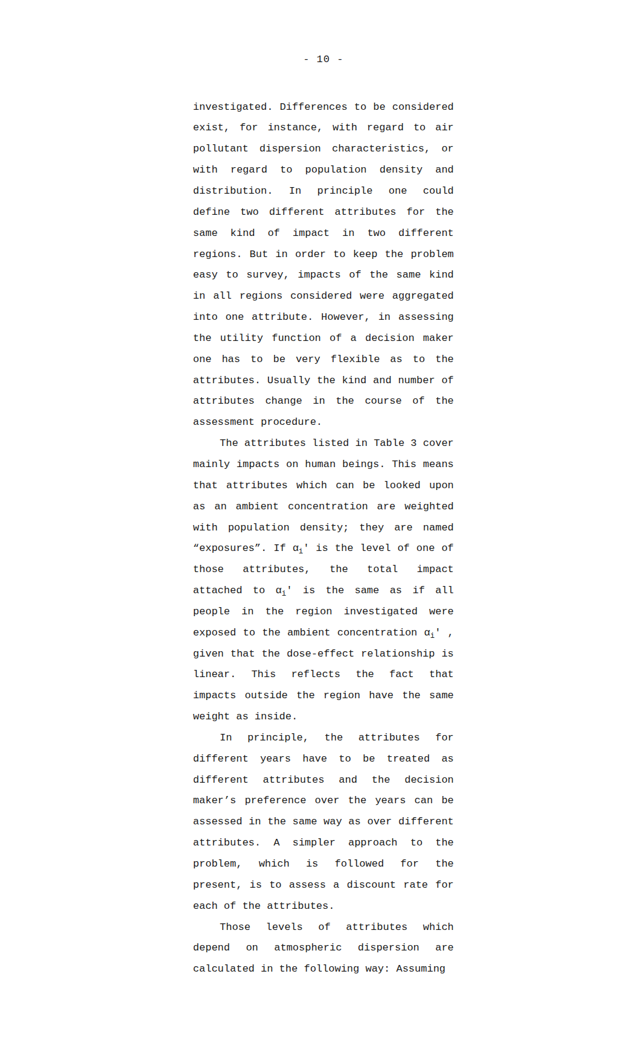- 10 -
investigated. Differences to be considered exist, for instance, with regard to air pollutant dispersion characteristics, or with regard to population density and distribution. In principle one could define two different attributes for the same kind of impact in two different regions. But in order to keep the problem easy to survey, impacts of the same kind in all regions considered were aggregated into one attribute. However, in assessing the utility function of a decision maker one has to be very flexible as to the attributes. Usually the kind and number of attributes change in the course of the assessment procedure.
The attributes listed in Table 3 cover mainly impacts on human beings. This means that attributes which can be looked upon as an ambient concentration are weighted with population density; they are named “exposures”. If αi′ is the level of one of those attributes, the total impact attached to αi′ is the same as if all people in the region investigated were exposed to the ambient concentration αi′ , given that the dose-effect relationship is linear. This reflects the fact that impacts outside the region have the same weight as inside.
In principle, the attributes for different years have to be treated as different attributes and the decision maker’s preference over the years can be assessed in the same way as over different attributes. A simpler approach to the problem, which is followed for the present, is to assess a discount rate for each of the attributes.
Those levels of attributes which depend on atmospheric dispersion are calculated in the following way: Assuming